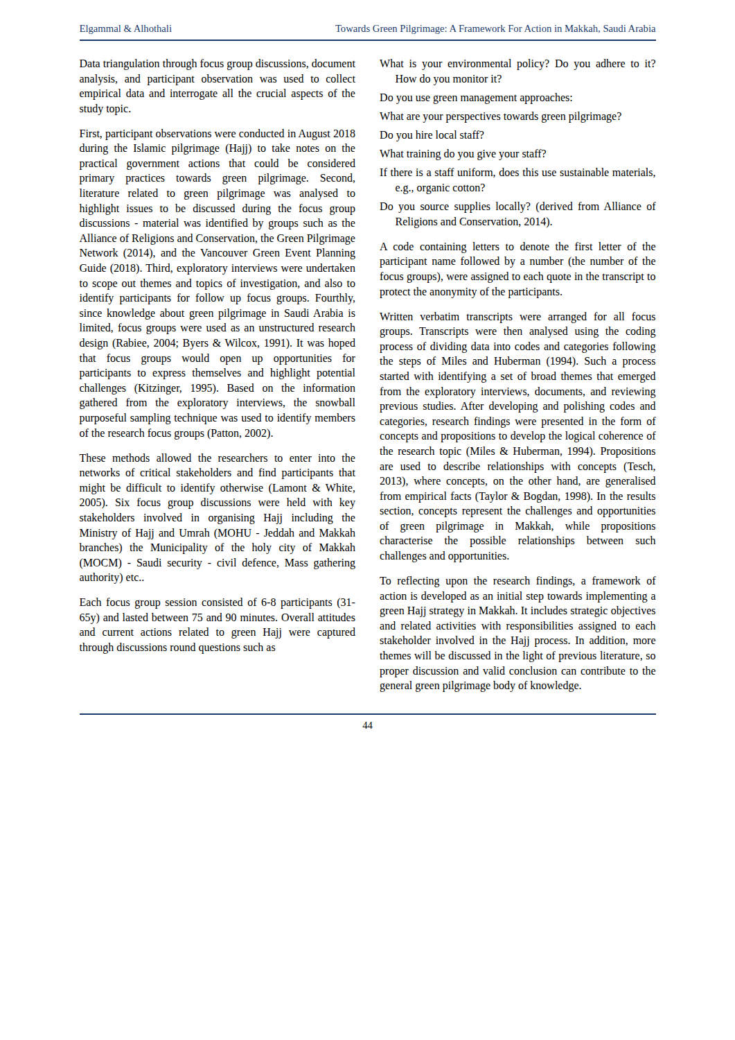Elgammal & Alhothali Towards Green Pilgrimage: A Framework For Action in Makkah, Saudi Arabia
Data triangulation through focus group discussions, document analysis, and participant observation was used to collect empirical data and interrogate all the crucial aspects of the study topic.
First, participant observations were conducted in August 2018 during the Islamic pilgrimage (Hajj) to take notes on the practical government actions that could be considered primary practices towards green pilgrimage. Second, literature related to green pilgrimage was analysed to highlight issues to be discussed during the focus group discussions - material was identified by groups such as the Alliance of Religions and Conservation, the Green Pilgrimage Network (2014), and the Vancouver Green Event Planning Guide (2018). Third, exploratory interviews were undertaken to scope out themes and topics of investigation, and also to identify participants for follow up focus groups. Fourthly, since knowledge about green pilgrimage in Saudi Arabia is limited, focus groups were used as an unstructured research design (Rabiee, 2004; Byers & Wilcox, 1991). It was hoped that focus groups would open up opportunities for participants to express themselves and highlight potential challenges (Kitzinger, 1995). Based on the information gathered from the exploratory interviews, the snowball purposeful sampling technique was used to identify members of the research focus groups (Patton, 2002).
These methods allowed the researchers to enter into the networks of critical stakeholders and find participants that might be difficult to identify otherwise (Lamont & White, 2005). Six focus group discussions were held with key stakeholders involved in organising Hajj including the Ministry of Hajj and Umrah (MOHU - Jeddah and Makkah branches) the Municipality of the holy city of Makkah (MOCM) - Saudi security - civil defence, Mass gathering authority) etc..
Each focus group session consisted of 6-8 participants (31-65y) and lasted between 75 and 90 minutes. Overall attitudes and current actions related to green Hajj were captured through discussions round questions such as
What is your environmental policy? Do you adhere to it? How do you monitor it?
Do you use green management approaches:
What are your perspectives towards green pilgrimage?
Do you hire local staff?
What training do you give your staff?
If there is a staff uniform, does this use sustainable materials, e.g., organic cotton?
Do you source supplies locally? (derived from Alliance of Religions and Conservation, 2014).
A code containing letters to denote the first letter of the participant name followed by a number (the number of the focus groups), were assigned to each quote in the transcript to protect the anonymity of the participants.
Written verbatim transcripts were arranged for all focus groups. Transcripts were then analysed using the coding process of dividing data into codes and categories following the steps of Miles and Huberman (1994). Such a process started with identifying a set of broad themes that emerged from the exploratory interviews, documents, and reviewing previous studies. After developing and polishing codes and categories, research findings were presented in the form of concepts and propositions to develop the logical coherence of the research topic (Miles & Huberman, 1994). Propositions are used to describe relationships with concepts (Tesch, 2013), where concepts, on the other hand, are generalised from empirical facts (Taylor & Bogdan, 1998). In the results section, concepts represent the challenges and opportunities of green pilgrimage in Makkah, while propositions characterise the possible relationships between such challenges and opportunities.
To reflecting upon the research findings, a framework of action is developed as an initial step towards implementing a green Hajj strategy in Makkah. It includes strategic objectives and related activities with responsibilities assigned to each stakeholder involved in the Hajj process. In addition, more themes will be discussed in the light of previous literature, so proper discussion and valid conclusion can contribute to the general green pilgrimage body of knowledge.
44